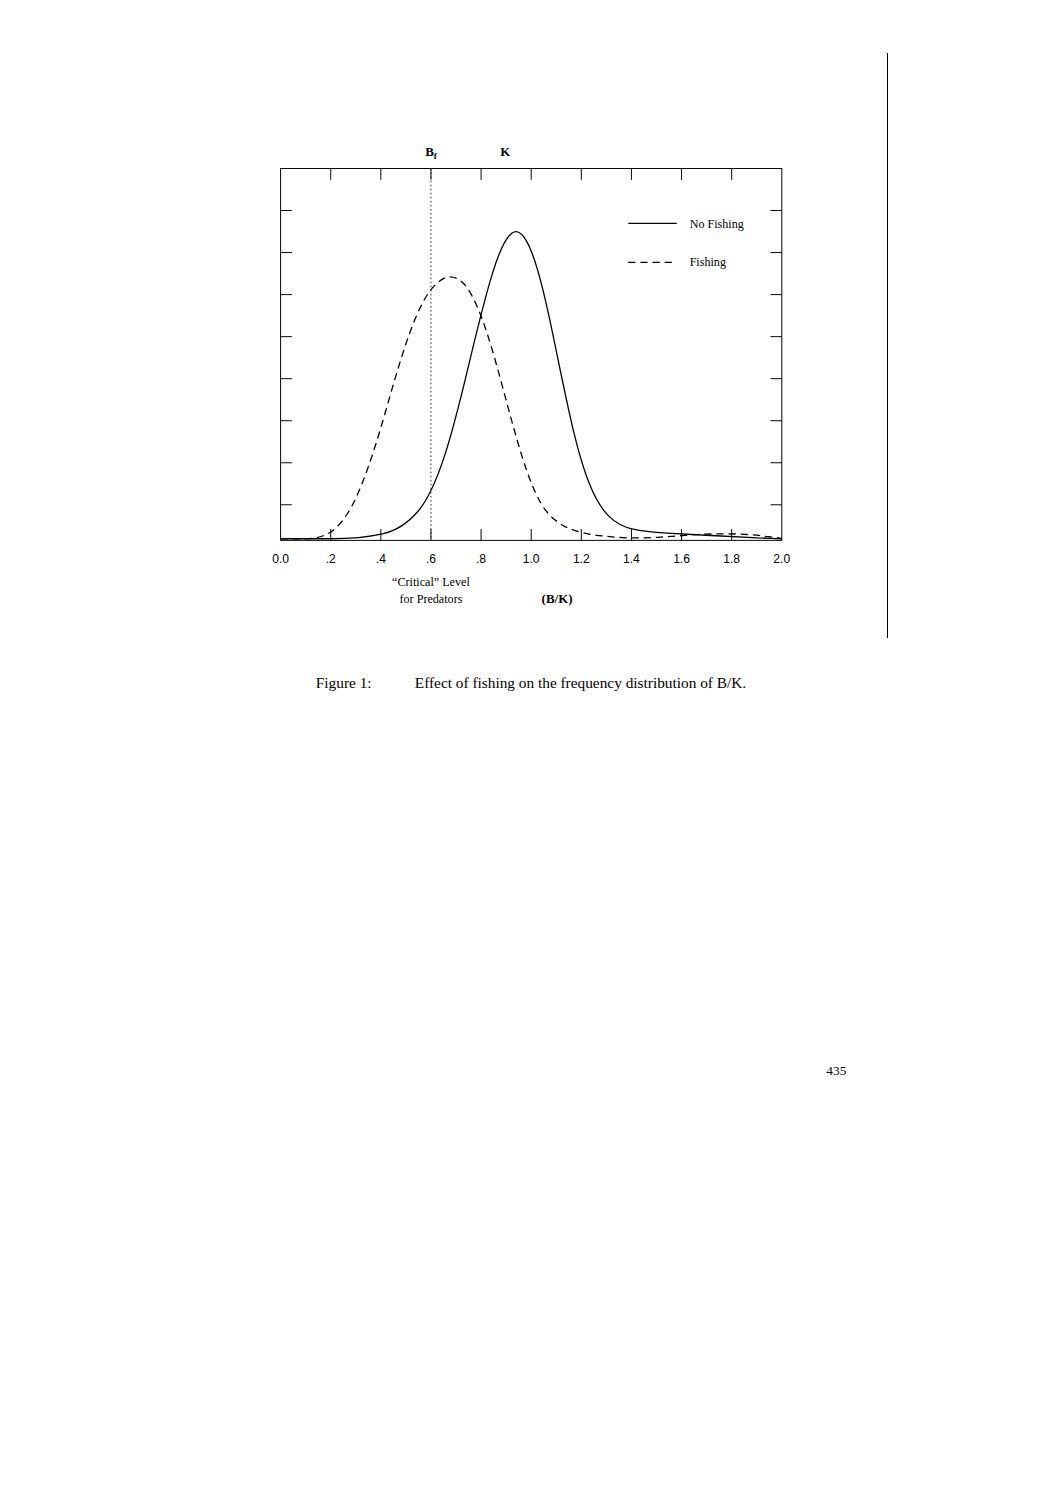Effect of fishing on the frequency distribution of B/K Two overlapping frequency distribution curves plotted against B over K from 0.0 to 2.0. The solid curve, labelled "No Fishing", peaks near 0.95. The dashed curve, labelled "Fishing", is shifted left and peaks near 0.72. A dotted vertical line at 0.6 marks the "Critical" Level for Predators. Tick labels B sub f and K appear above the plot near 0.6 and 0.95 respectively. Bf K No Fishing Fishing 0.0 .2 .4 .6 .8 1.0 1.2 1.4 1.6 1.8 2.0 “Critical” Level for Predators (B/K)
Figure 1: Effect of fishing on the frequency distribution of B/K.
435